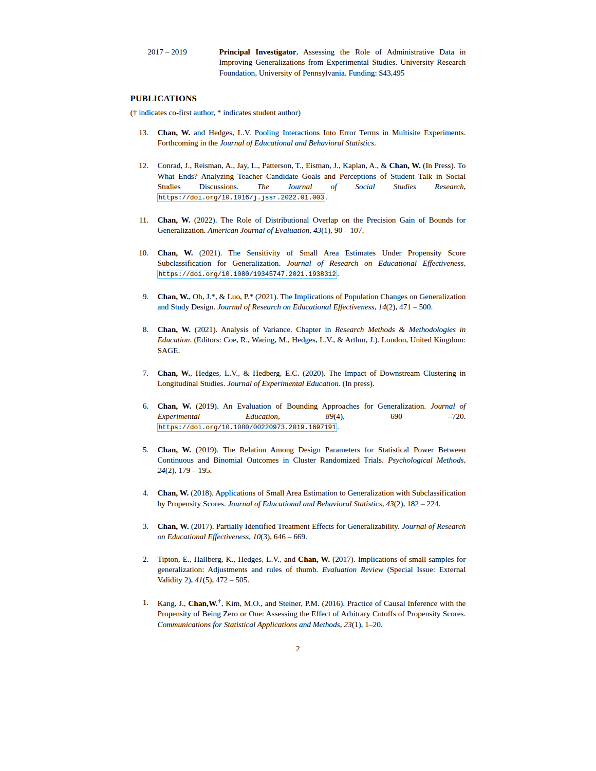2017 – 2019
Principal Investigator, Assessing the Role of Administrative Data in Improving Generalizations from Experimental Studies. University Research Foundation, University of Pennsylvania. Funding: $43,495
PUBLICATIONS
(† indicates co-first author, * indicates student author)
13. Chan, W. and Hedges, L.V. Pooling Interactions Into Error Terms in Multisite Experiments. Forthcoming in the Journal of Educational and Behavioral Statistics.
12. Conrad, J., Reisman, A., Jay, L., Patterson, T., Eisman, J., Kaplan, A., & Chan, W. (In Press). To What Ends? Analyzing Teacher Candidate Goals and Perceptions of Student Talk in Social Studies Discussions. The Journal of Social Studies Research, https://doi.org/10.1016/j.jssr.2022.01.003.
11. Chan, W. (2022). The Role of Distributional Overlap on the Precision Gain of Bounds for Generalization. American Journal of Evaluation, 43(1), 90 – 107.
10. Chan, W. (2021). The Sensitivity of Small Area Estimates Under Propensity Score Subclassification for Generalization. Journal of Research on Educational Effectiveness, https://doi.org/10.1080/19345747.2021.1938312.
9. Chan, W., Oh, J.*, & Luo, P.* (2021). The Implications of Population Changes on Generalization and Study Design. Journal of Research on Educational Effectiveness, 14(2), 471 – 500.
8. Chan, W. (2021). Analysis of Variance. Chapter in Research Methods & Methodologies in Education. (Editors: Coe, R., Waring, M., Hedges, L.V., & Arthur, J.). London, United Kingdom: SAGE.
7. Chan, W., Hedges, L.V., & Hedberg, E.C. (2020). The Impact of Downstream Clustering in Longitudinal Studies. Journal of Experimental Education. (In press).
6. Chan, W. (2019). An Evaluation of Bounding Approaches for Generalization. Journal of Experimental Education, 89(4), 690 –720. https://doi.org/10.1080/00220973.2019.1697191.
5. Chan, W. (2019). The Relation Among Design Parameters for Statistical Power Between Continuous and Binomial Outcomes in Cluster Randomized Trials. Psychological Methods, 24(2), 179 – 195.
4. Chan, W. (2018). Applications of Small Area Estimation to Generalization with Subclassification by Propensity Scores. Journal of Educational and Behavioral Statistics, 43(2), 182 – 224.
3. Chan, W. (2017). Partially Identified Treatment Effects for Generalizability. Journal of Research on Educational Effectiveness, 10(3), 646 – 669.
2. Tipton, E., Hallberg, K., Hedges, L.V., and Chan, W. (2017). Implications of small samples for generalization: Adjustments and rules of thumb. Evaluation Review (Special Issue: External Validity 2), 41(5), 472 – 505.
1. Kang, J., Chan,W.†, Kim, M.O., and Steiner, P.M. (2016). Practice of Causal Inference with the Propensity of Being Zero or One: Assessing the Effect of Arbitrary Cutoffs of Propensity Scores. Communications for Statistical Applications and Methods, 23(1), 1–20.
2